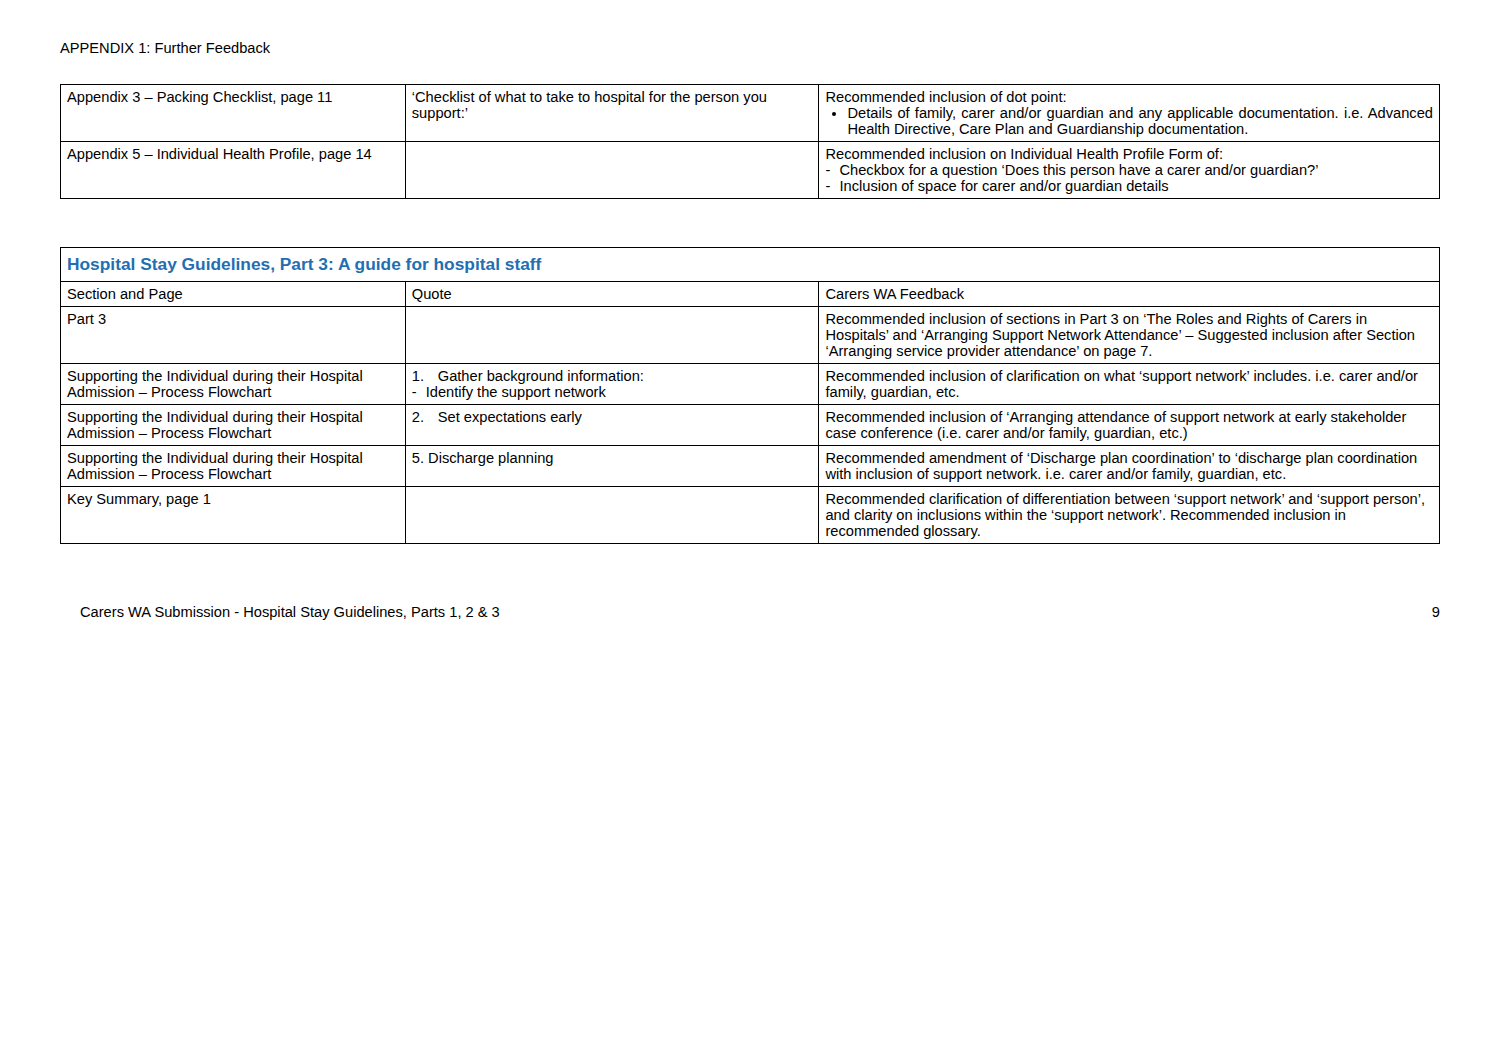APPENDIX 1: Further Feedback
| Appendix 3 – Packing Checklist, page 11 | ‘Checklist of what to take to hospital for the person you support:’ | Recommended inclusion of dot point: Details of family, carer and/or guardian and any applicable documentation. i.e. Advanced Health Directive, Care Plan and Guardianship documentation. |
| Appendix 5 – Individual Health Profile, page 14 | | Recommended inclusion on Individual Health Profile Form of: Checkbox for a question ‘Does this person have a carer and/or guardian?’ Inclusion of space for carer and/or guardian details |
| Hospital Stay Guidelines, Part 3: A guide for hospital staff |
| Section and Page | Quote | Carers WA Feedback |
| Part 3 | | Recommended inclusion of sections in Part 3 on ‘The Roles and Rights of Carers in Hospitals’ and ‘Arranging Support Network Attendance’ – Suggested inclusion after Section ‘Arranging service provider attendance’ on page 7. |
| Supporting the Individual during their Hospital Admission – Process Flowchart | 1. Gather background information: Identify the support network | Recommended inclusion of clarification on what ‘support network’ includes. i.e. carer and/or family, guardian, etc. |
| Supporting the Individual during their Hospital Admission – Process Flowchart | 2. Set expectations early | Recommended inclusion of ‘Arranging attendance of support network at early stakeholder case conference (i.e. carer and/or family, guardian, etc.) |
| Supporting the Individual during their Hospital Admission – Process Flowchart | 5. Discharge planning | Recommended amendment of ‘Discharge plan coordination’ to ‘discharge plan coordination with inclusion of support network. i.e. carer and/or family, guardian, etc. |
| Key Summary, page 1 | | Recommended clarification of differentiation between ‘support network’ and ‘support person’, and clarity on inclusions within the ‘support network’. Recommended inclusion in recommended glossary. |
Carers WA Submission - Hospital Stay Guidelines, Parts 1, 2 & 3 9